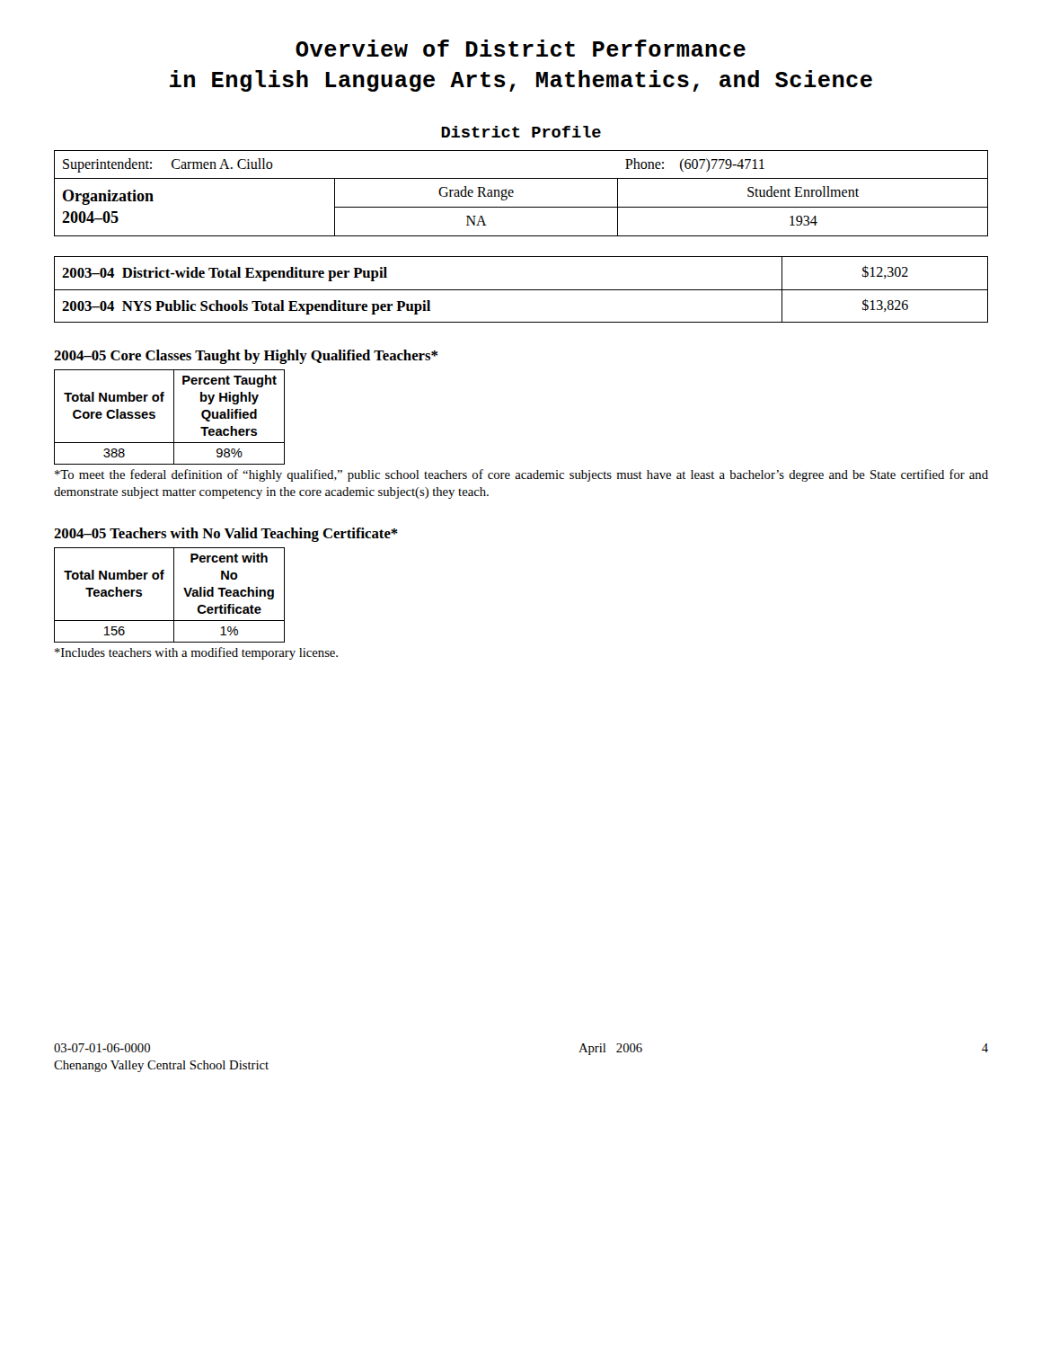Overview of District Performance
in English Language Arts, Mathematics, and Science
District Profile
| Superintendent: Carmen A. Ciullo | Phone: (607)779-4711 |
| Organization 2004–05 | Grade Range | Student Enrollment |
| NA | 1934 |
| 2003–04 District-wide Total Expenditure per Pupil | $12,302 |
| 2003–04 NYS Public Schools Total Expenditure per Pupil | $13,826 |
2004–05 Core Classes Taught by Highly Qualified Teachers*
| Total Number of Core Classes | Percent Taught by Highly Qualified Teachers |
| --- | --- |
| 388 | 98% |
*To meet the federal definition of “highly qualified,” public school teachers of core academic subjects must have at least a bachelor’s degree and be State certified for and demonstrate subject matter competency in the core academic subject(s) they teach.
2004–05 Teachers with No Valid Teaching Certificate*
| Total Number of Teachers | Percent with No Valid Teaching Certificate |
| --- | --- |
| 156 | 1% |
*Includes teachers with a modified temporary license.
03-07-01-06-0000
Chenango Valley Central School District
April 2006
4